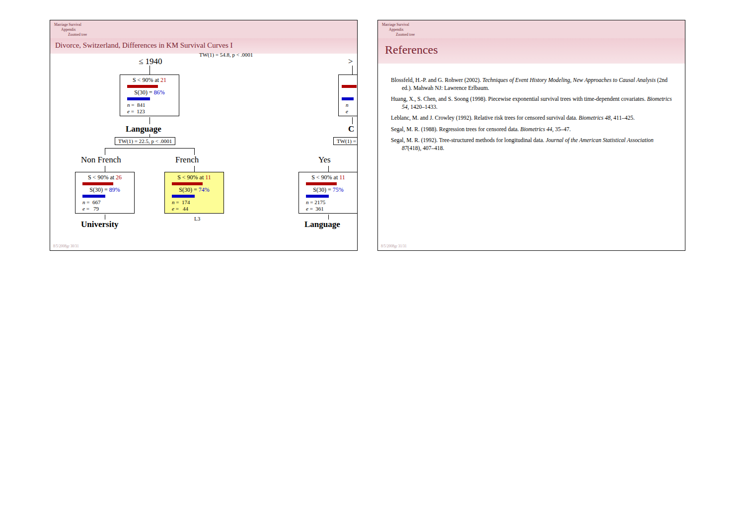Marriage Survival
Appendix
Zoomed tree
Divorce, Switzerland, Differences in KM Survival Curves I
TW(1) = 54.8, p < .0001
≤ 1940
>
S < 90% at 21
S(30) = 86%
n = 841
e = 123
S < 9
S(3
n
e
Language
C
TW(1) = 22.5, p < .0001
TW(1) =
Non French
French
Yes
S < 90% at 26
S(30) = 89%
n = 667
e = 79
S < 90% at 11
S(30) = 74%
n = 174
e = 44
S < 90% at 11
S(30) = 75%
n = 2175
e = 361
University
L3
Language
8/5/2008gr 30/31
Marriage Survival
Appendix
Zoomed tree
References
Blossfeld, H.-P. and G. Rohwer (2002). Techniques of Event History Modeling, New Approaches to Causal Analysis (2nd ed.). Mahwah NJ: Lawrence Erlbaum.
Huang, X., S. Chen, and S. Soong (1998). Piecewise exponential survival trees with time-dependent covariates. Biometrics 54, 1420–1433.
Leblanc, M. and J. Crowley (1992). Relative risk trees for censored survival data. Biometrics 48, 411–425.
Segal, M. R. (1988). Regression trees for censored data. Biometrics 44, 35–47.
Segal, M. R. (1992). Tree-structured methods for longitudinal data. Journal of the American Statistical Association 87(418), 407–418.
8/5/2008gr 31/31